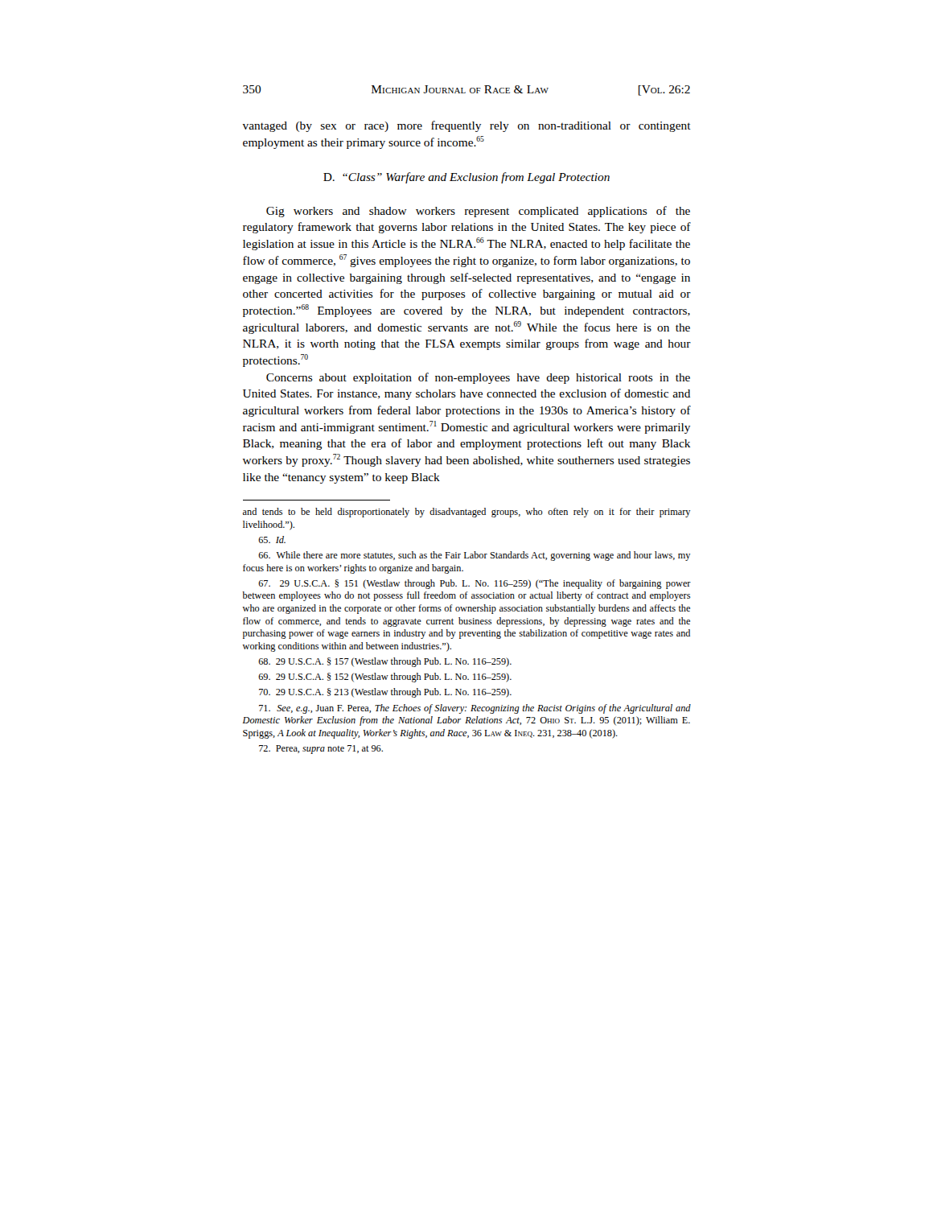350
Michigan Journal of Race & Law
[Vol. 26:2
vantaged (by sex or race) more frequently rely on non-traditional or contingent employment as their primary source of income.65
D. “Class” Warfare and Exclusion from Legal Protection
Gig workers and shadow workers represent complicated applications of the regulatory framework that governs labor relations in the United States. The key piece of legislation at issue in this Article is the NLRA.66 The NLRA, enacted to help facilitate the flow of commerce, 67 gives employees the right to organize, to form labor organizations, to engage in collective bargaining through self-selected representatives, and to “engage in other concerted activities for the purposes of collective bargaining or mutual aid or protection.”68 Employees are covered by the NLRA, but independent contractors, agricultural laborers, and domestic servants are not.69 While the focus here is on the NLRA, it is worth noting that the FLSA exempts similar groups from wage and hour protections.70
Concerns about exploitation of non-employees have deep historical roots in the United States. For instance, many scholars have connected the exclusion of domestic and agricultural workers from federal labor protections in the 1930s to America’s history of racism and anti-immigrant sentiment.71 Domestic and agricultural workers were primarily Black, meaning that the era of labor and employment protections left out many Black workers by proxy.72 Though slavery had been abolished, white southerners used strategies like the “tenancy system” to keep Black
and tends to be held disproportionately by disadvantaged groups, who often rely on it for their primary livelihood.”).
65. Id.
66. While there are more statutes, such as the Fair Labor Standards Act, governing wage and hour laws, my focus here is on workers’ rights to organize and bargain.
67. 29 U.S.C.A. § 151 (Westlaw through Pub. L. No. 116–259) (“The inequality of bargaining power between employees who do not possess full freedom of association or actual liberty of contract and employers who are organized in the corporate or other forms of ownership association substantially burdens and affects the flow of commerce, and tends to aggravate current business depressions, by depressing wage rates and the purchasing power of wage earners in industry and by preventing the stabilization of competitive wage rates and working conditions within and between industries.”).
68. 29 U.S.C.A. § 157 (Westlaw through Pub. L. No. 116–259).
69. 29 U.S.C.A. § 152 (Westlaw through Pub. L. No. 116–259).
70. 29 U.S.C.A. § 213 (Westlaw through Pub. L. No. 116–259).
71. See, e.g., Juan F. Perea, The Echoes of Slavery: Recognizing the Racist Origins of the Agricultural and Domestic Worker Exclusion from the National Labor Relations Act, 72 Ohio St. L.J. 95 (2011); William E. Spriggs, A Look at Inequality, Worker’s Rights, and Race, 36 Law & Ineq. 231, 238–40 (2018).
72. Perea, supra note 71, at 96.